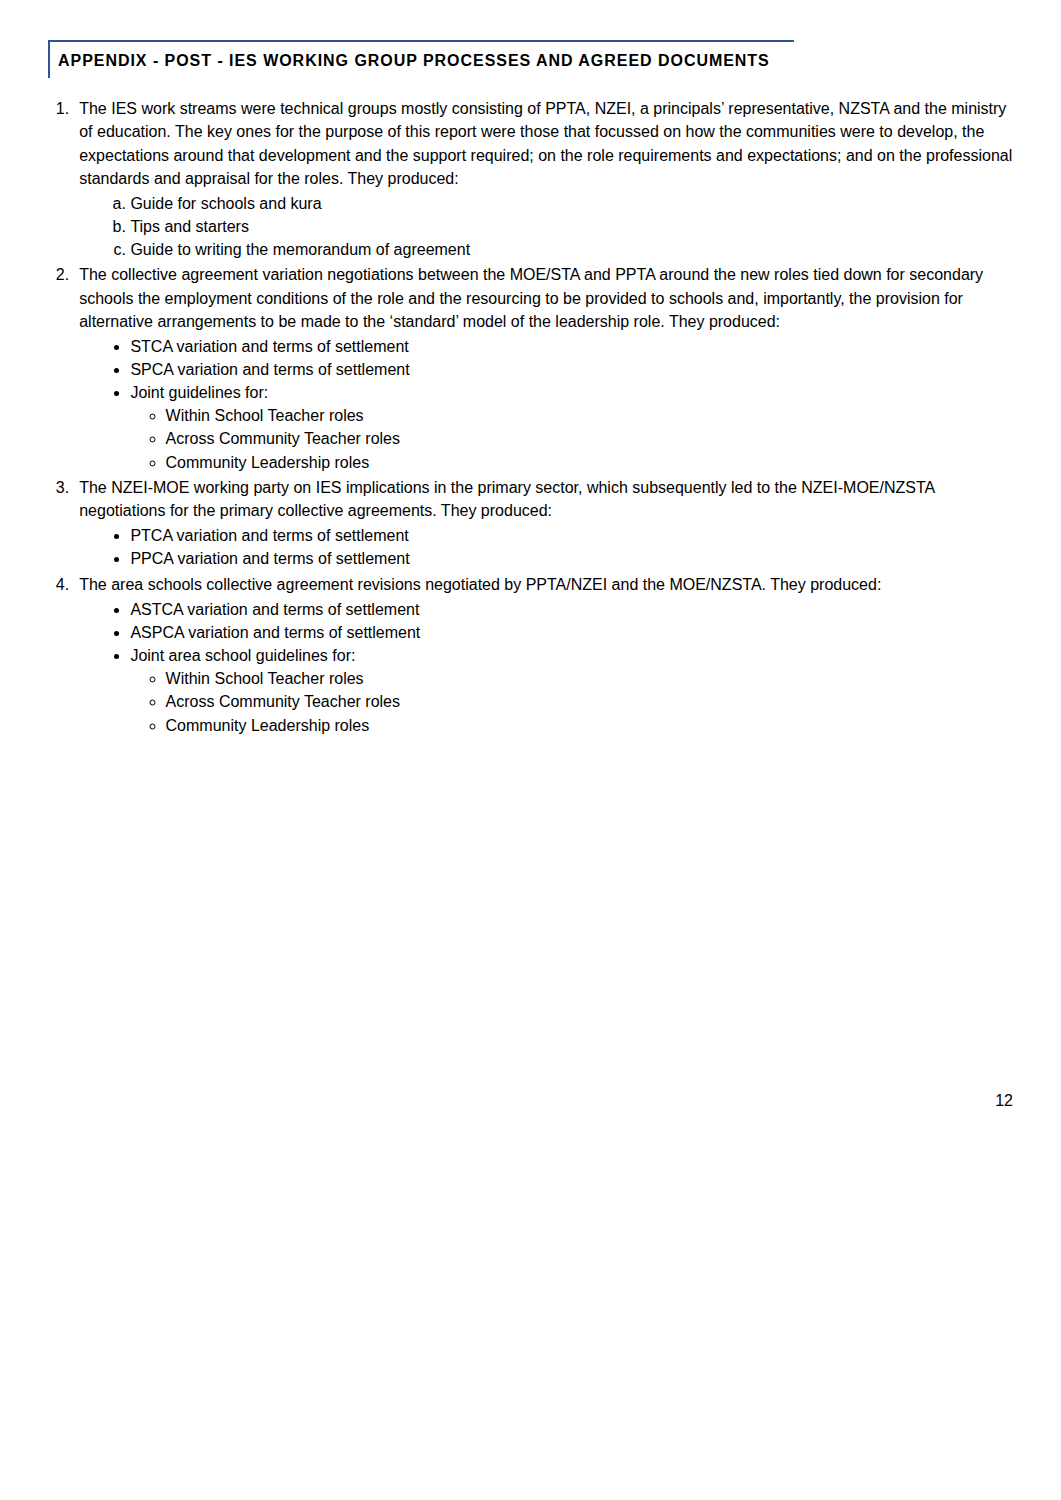Appendix - Post - IES Working Group Processes and Agreed Documents
The IES work streams were technical groups mostly consisting of PPTA, NZEI, a principals’ representative, NZSTA and the ministry of education. The key ones for the purpose of this report were those that focussed on how the communities were to develop, the expectations around that development and the support required; on the role requirements and expectations; and on the professional standards and appraisal for the roles. They produced:
Guide for schools and kura
Tips and starters
Guide to writing the memorandum of agreement
The collective agreement variation negotiations between the MOE/STA and PPTA around the new roles tied down for secondary schools the employment conditions of the role and the resourcing to be provided to schools and, importantly, the provision for alternative arrangements to be made to the ‘standard’ model of the leadership role. They produced:
STCA variation and terms of settlement
SPCA variation and terms of settlement
Joint guidelines for:
Within School Teacher roles
Across Community Teacher roles
Community Leadership roles
The NZEI-MOE working party on IES implications in the primary sector, which subsequently led to the NZEI-MOE/NZSTA negotiations for the primary collective agreements. They produced:
PTCA variation and terms of settlement
PPCA variation and terms of settlement
The area schools collective agreement revisions negotiated by PPTA/NZEI and the MOE/NZSTA. They produced:
ASTCA variation and terms of settlement
ASPCA variation and terms of settlement
Joint area school guidelines for:
Within School Teacher roles
Across Community Teacher roles
Community Leadership roles
12